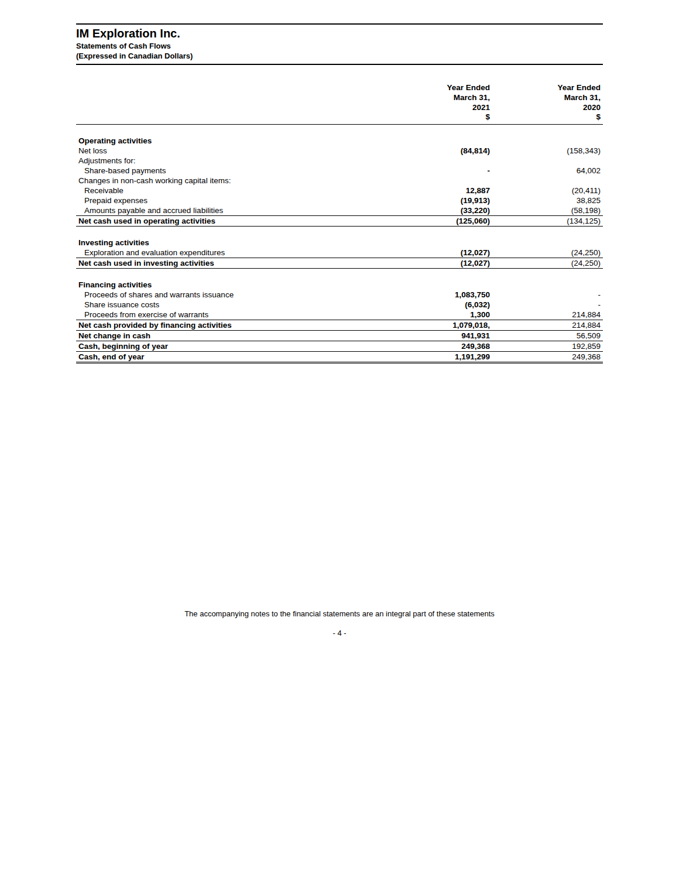IM Exploration Inc.
Statements of Cash Flows
(Expressed in Canadian Dollars)
| | Year Ended March 31, 2021 $ | Year Ended March 31, 2020 $ |
| --- | --- | --- |
| Operating activities | | |
| Net loss | (84,814) | (158,343) |
| Adjustments for: | | |
| Share-based payments | - | 64,002 |
| Changes in non-cash working capital items: | | |
| Receivable | 12,887 | (20,411) |
| Prepaid expenses | (19,913) | 38,825 |
| Amounts payable and accrued liabilities | (33,220) | (58,198) |
| Net cash used in operating activities | (125,060) | (134,125) |
| Investing activities | | |
| Exploration and evaluation expenditures | (12,027) | (24,250) |
| Net cash used in investing activities | (12,027) | (24,250) |
| Financing activities | | |
| Proceeds of shares and warrants issuance | 1,083,750 | - |
| Share issuance costs | (6,032) | - |
| Proceeds from exercise of warrants | 1,300 | 214,884 |
| Net cash provided by financing activities | 1,079,018, | 214,884 |
| Net change in cash | 941,931 | 56,509 |
| Cash, beginning of year | 249,368 | 192,859 |
| Cash, end of year | 1,191,299 | 249,368 |
The accompanying notes to the financial statements are an integral part of these statements
- 4 -